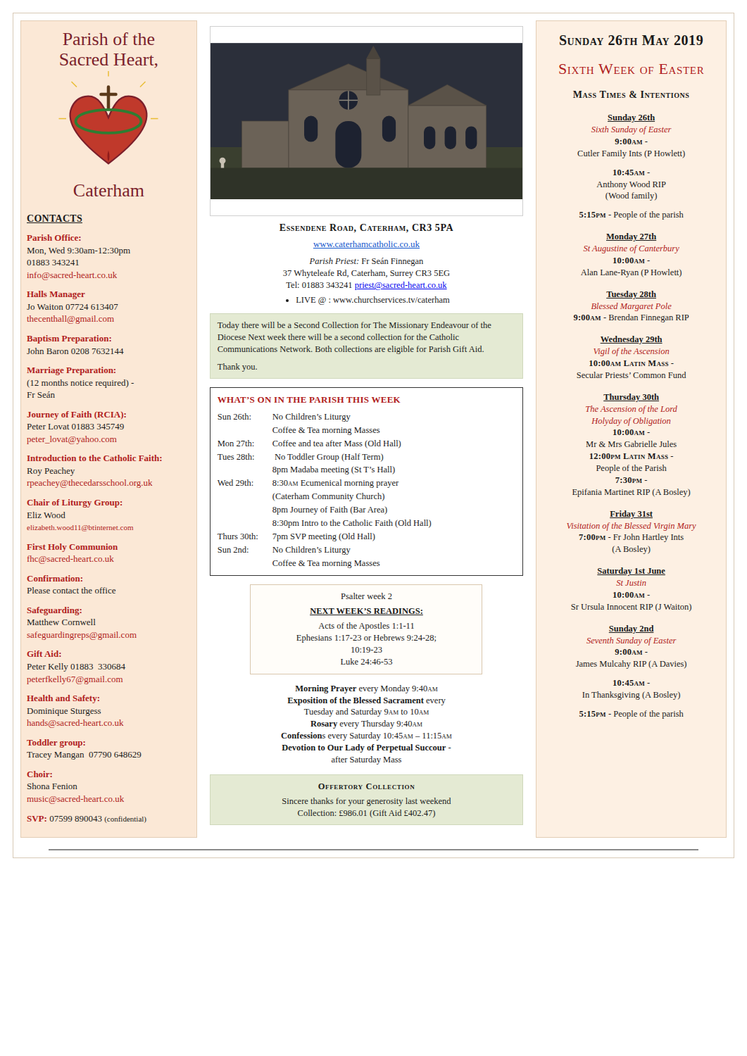Parish of the
Sacred Heart,
Caterham
CONTACTS
Parish Office:
Mon, Wed 9:30am-12:30pm
01883 343241
info@sacred-heart.co.uk
Halls Manager
Jo Waiton 07724 613407
thecenthall@gmail.com
Baptism Preparation:
John Baron 0208 7632144
Marriage Preparation:
(12 months notice required) -
Fr Seán
Journey of Faith (RCIA):
Peter Lovat 01883 345749
peter_lovat@yahoo.com
Introduction to the Catholic Faith:
Roy Peachey
rpeachey@thecedarsschool.org.uk
Chair of Liturgy Group:
Eliz Wood
elizabeth.wood11@btinternet.com
First Holy Communion
fhc@sacred-heart.co.uk
Confirmation:
Please contact the office
Safeguarding:
Matthew Cornwell
safeguardingreps@gmail.com
Gift Aid:
Peter Kelly 01883 330684
peterfkelly67@gmail.com
Health and Safety:
Dominique Sturgess
hands@sacred-heart.co.uk
Toddler group:
Tracey Mangan 07790 648629
Choir:
Shona Fenion
music@sacred-heart.co.uk
SVP: 07599 890043 (confidential)
Essendene Road, Caterham, CR3 5PA
www.caterhamcatholic.co.uk
Parish Priest: Fr Seán Finnegan
37 Whyteleafe Rd, Caterham, Surrey CR3 5EG
Tel: 01883 343241 priest@sacred-heart.co.uk
LIVE @ : www.churchservices.tv/caterham
Today there will be a Second Collection for The Missionary Endeavour of the Diocese Next week there will be a second collection for the Catholic Communications Network. Both collections are eligible for Parish Gift Aid.
Thank you.
WHAT’S ON IN THE PARISH THIS WEEK
| Sun 26th: | No Children’s Liturgy |
| | Coffee & Tea morning Masses |
| Mon 27th: | Coffee and tea after Mass (Old Hall) |
| Tues 28th: | No Toddler Group (Half Term) |
| | 8pm Madaba meeting (St T’s Hall) |
| Wed 29th: | 8:30 am Ecumenical morning prayer |
| | (Caterham Community Church) |
| | 8pm Journey of Faith (Bar Area) |
| | 8:30pm Intro to the Catholic Faith (Old Hall) |
| Thurs 30th: | 7pm SVP meeting (Old Hall) |
| Sun 2nd: | No Children’s Liturgy |
| | Coffee & Tea morning Masses |
Psalter week 2 NEXT WEEK’S READINGS: Acts of the Apostles 1:1-11
Ephesians 1:17-23 or Hebrews 9:24-28;
10:19-23
Luke 24:46-53
Morning Prayer every Monday 9:40am
Exposition of the Blessed Sacrament every
Tuesday and Saturday 9am to 10am
Rosary every Thursday 9:40am
Confessions every Saturday 10:45am – 11:15am
Devotion to Our Lady of Perpetual Succour -
after Saturday Mass
Offertory Collection Sincere thanks for your generosity last weekend
Collection: £986.01 (Gift Aid £402.47)
Sunday 26th May 2019
Sixth Week of Easter
Mass Times & Intentions
Sunday 26th Sixth Sunday of Easter 9:00am -
Cutler Family Ints (P Howlett)
10:45am -
Anthony Wood RIP
(Wood family)
5:15pm - People of the parish
Monday 27th St Augustine of Canterbury 10:00am -
Alan Lane-Ryan (P Howlett)
Tuesday 28th Blessed Margaret Pole 9:00am - Brendan Finnegan RIP
Wednesday 29th Vigil of the Ascension 10:00am Latin Mass -
Secular Priests’ Common Fund
Thursday 30th The Ascension of the Lord
Holyday of Obligation 10:00am -
Mr & Mrs Gabrielle Jules
12:00pm Latin Mass -
People of the Parish
7:30pm -
Epifania Martinet RIP (A Bosley)
Friday 31st Visitation of the Blessed Virgin Mary 7:00pm - Fr John Hartley Ints
(A Bosley)
Saturday 1st June St Justin 10:00am -
Sr Ursula Innocent RIP (J Waiton)
Sunday 2nd Seventh Sunday of Easter 9:00am -
James Mulcahy RIP (A Davies)
10:45am -
In Thanksgiving (A Bosley)
5:15pm - People of the parish